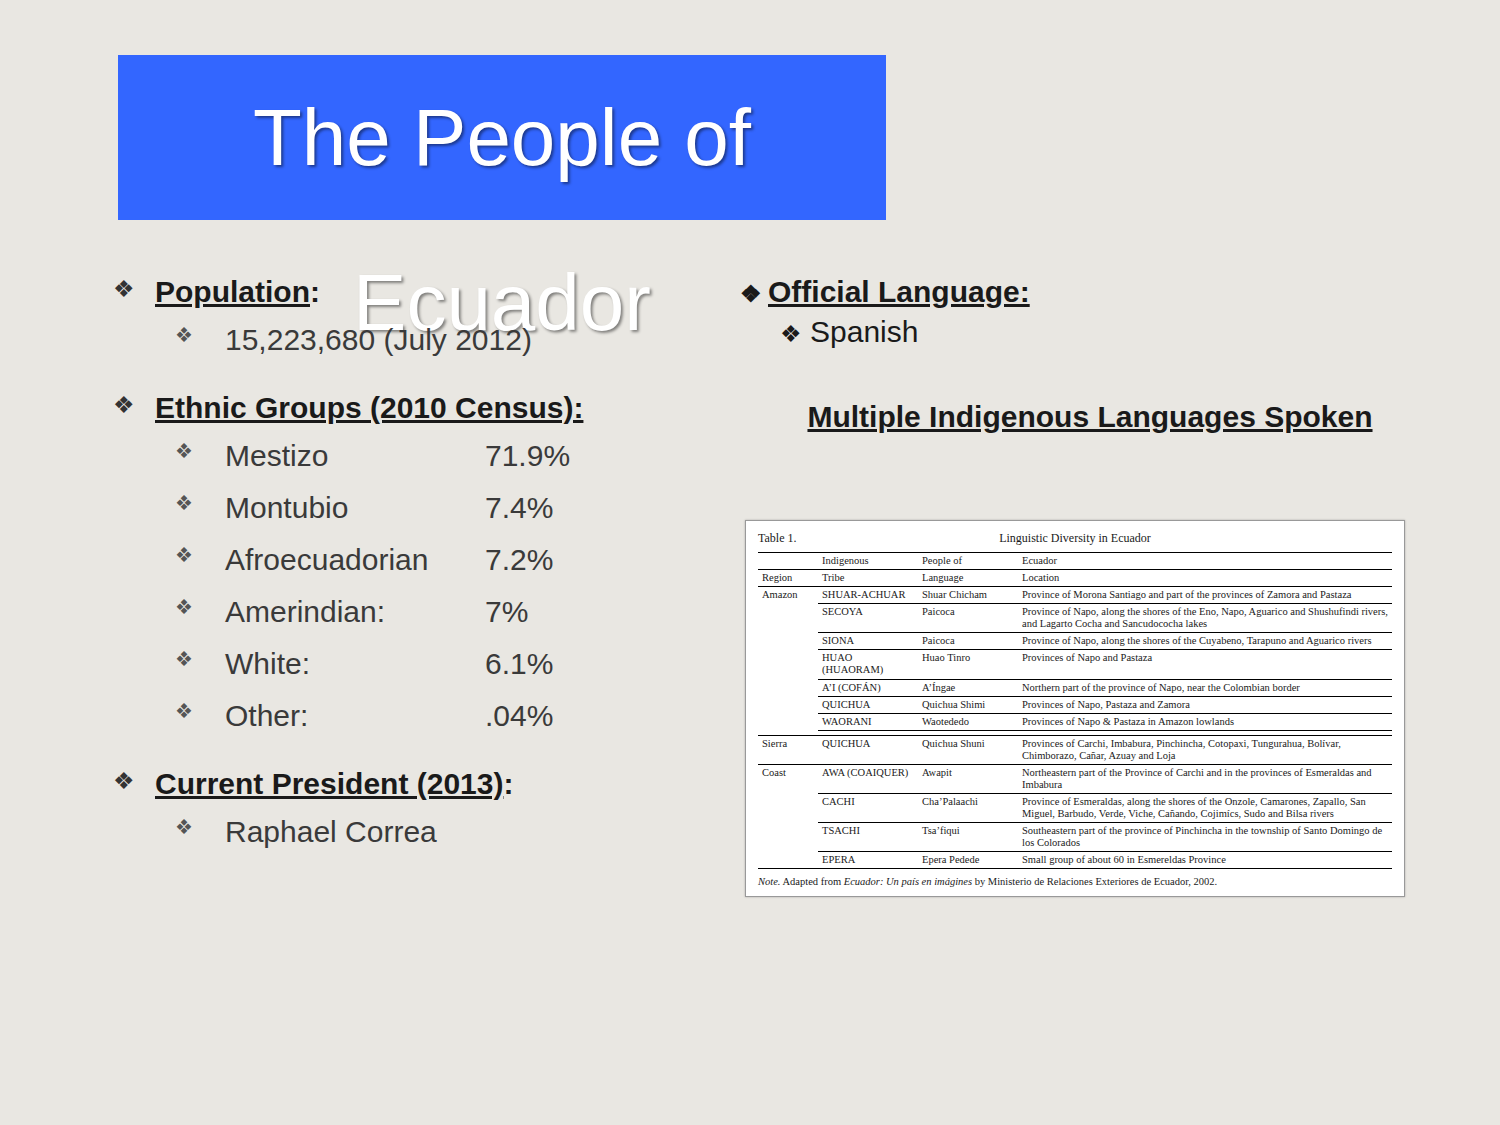The People of Ecuador
Population:
15,223,680 (July 2012)
Ethnic Groups (2010 Census):
Mestizo 71.9%
Montubio 7.4%
Afroecuadorian 7.2%
Amerindian: 7%
White: 6.1%
Other:.04%
Current President (2013):
Raphael Correa
Official Language:
Spanish
Multiple Indigenous Languages Spoken
Table 1. Linguistic Diversity in Ecuador
| | Indigenous | People of | Ecuador |
| --- | --- | --- | --- |
| Region | Tribe | Language | Location |
| Amazon | SHUAR-ACHUAR | Shuar Chicham | Province of Morona Santiago and part of the provinces of Zamora and Pastaza |
| SECOYA | Paicoca | Province of Napo, along the shores of the Eno, Napo, Aguarico and Shushufindi rivers, and Lagarto Cocha and Sancudococha lakes |
| SIONA | Paicoca | Province of Napo, along the shores of the Cuyabeno, Tarapuno and Aguarico rivers |
| HUAO (HUAORAM) | Huao Tinro | Provinces of Napo and Pastaza |
| A’I (COFÁN) | A’Íngae | Northern part of the province of Napo, near the Colombian border |
| QUICHUA | Quichua Shimi | Provinces of Napo, Pastaza and Zamora |
| WAORANI | Waotededo | Provinces of Napo & Pastaza in Amazon lowlands |
| Sierra | QUICHUA | Quichua Shuni | Provinces of Carchi, Imbabura, Pinchincha, Cotopaxi, Tungurahua, Bolívar, Chimborazo, Cañar, Azuay and Loja |
| Coast | AWA (COAIQUER) | Awapit | Northeastern part of the Province of Carchi and in the provinces of Esmeraldas and Imbabura |
| CACHI | Cha’Palaachi | Province of Esmeraldas, along the shores of the Onzole, Camarones, Zapallo, San Miguel, Barbudo, Verde, Viche, Cañando, Cojimícs, Sudo and Bilsa rivers |
| TSACHI | Tsa’fiqui | Southeastern part of the province of Pinchincha in the township of Santo Domingo de los Colorados |
| EPERA | Epera Pedede | Small group of about 60 in Esmereldas Province |
Note. Adapted from Ecuador: Un país en imágines by Ministerio de Relaciones Exteriores de Ecuador, 2002.